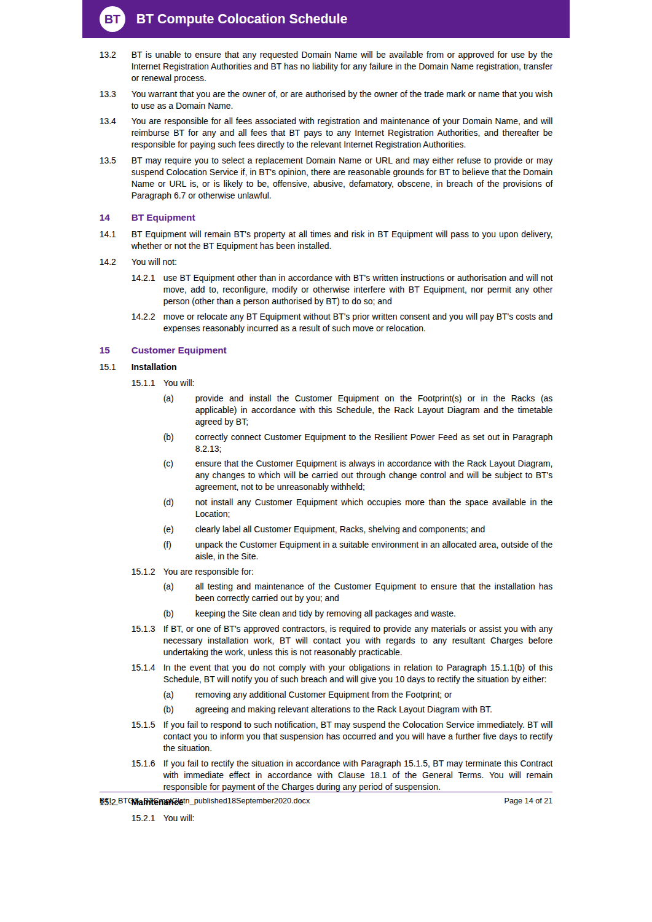BT
BT Compute Colocation Schedule
13.2
BT is unable to ensure that any requested Domain Name will be available from or approved for use by the Internet Registration Authorities and BT has no liability for any failure in the Domain Name registration, transfer or renewal process.
13.3
You warrant that you are the owner of, or are authorised by the owner of the trade mark or name that you wish to use as a Domain Name.
13.4
You are responsible for all fees associated with registration and maintenance of your Domain Name, and will reimburse BT for any and all fees that BT pays to any Internet Registration Authorities, and thereafter be responsible for paying such fees directly to the relevant Internet Registration Authorities.
13.5
BT may require you to select a replacement Domain Name or URL and may either refuse to provide or may suspend Colocation Service if, in BT's opinion, there are reasonable grounds for BT to believe that the Domain Name or URL is, or is likely to be, offensive, abusive, defamatory, obscene, in breach of the provisions of Paragraph 6.7 or otherwise unlawful.
14 BT Equipment
14.1
BT Equipment will remain BT's property at all times and risk in BT Equipment will pass to you upon delivery, whether or not the BT Equipment has been installed.
14.2
You will not:
14.2.1
use BT Equipment other than in accordance with BT's written instructions or authorisation and will not move, add to, reconfigure, modify or otherwise interfere with BT Equipment, nor permit any other person (other than a person authorised by BT) to do so; and
14.2.2
move or relocate any BT Equipment without BT's prior written consent and you will pay BT's costs and expenses reasonably incurred as a result of such move or relocation.
15 Customer Equipment
15.1
Installation
15.1.1
You will:
(a)
provide and install the Customer Equipment on the Footprint(s) or in the Racks (as applicable) in accordance with this Schedule, the Rack Layout Diagram and the timetable agreed by BT;
(b)
correctly connect Customer Equipment to the Resilient Power Feed as set out in Paragraph 8.2.13;
(c)
ensure that the Customer Equipment is always in accordance with the Rack Layout Diagram, any changes to which will be carried out through change control and will be subject to BT's agreement, not to be unreasonably withheld;
(d)
not install any Customer Equipment which occupies more than the space available in the Location;
(e)
clearly label all Customer Equipment, Racks, shelving and components; and
(f)
unpack the Customer Equipment in a suitable environment in an allocated area, outside of the aisle, in the Site.
15.1.2
You are responsible for:
(a)
all testing and maintenance of the Customer Equipment to ensure that the installation has been correctly carried out by you; and
(b)
keeping the Site clean and tidy by removing all packages and waste.
15.1.3
If BT, or one of BT's approved contractors, is required to provide any materials or assist you with any necessary installation work, BT will contact you with regards to any resultant Charges before undertaking the work, unless this is not reasonably practicable.
15.1.4
In the event that you do not comply with your obligations in relation to Paragraph 15.1.1(b) of this Schedule, BT will notify you of such breach and will give you 10 days to rectify the situation by either:
(a)
removing any additional Customer Equipment from the Footprint; or
(b)
agreeing and making relevant alterations to the Rack Layout Diagram with BT.
15.1.5
If you fail to respond to such notification, BT may suspend the Colocation Service immediately. BT will contact you to inform you that suspension has occurred and you will have a further five days to rectify the situation.
15.1.6
If you fail to rectify the situation in accordance with Paragraph 15.1.5, BT may terminate this Contract with immediate effect in accordance with Clause 18.1 of the General Terms. You will remain responsible for payment of the Charges during any period of suspension.
15.2
Maintenance
15.2.1
You will:
BTL_BTGS_BTCmptClctn_published18September2020.docx Page 14 of 21